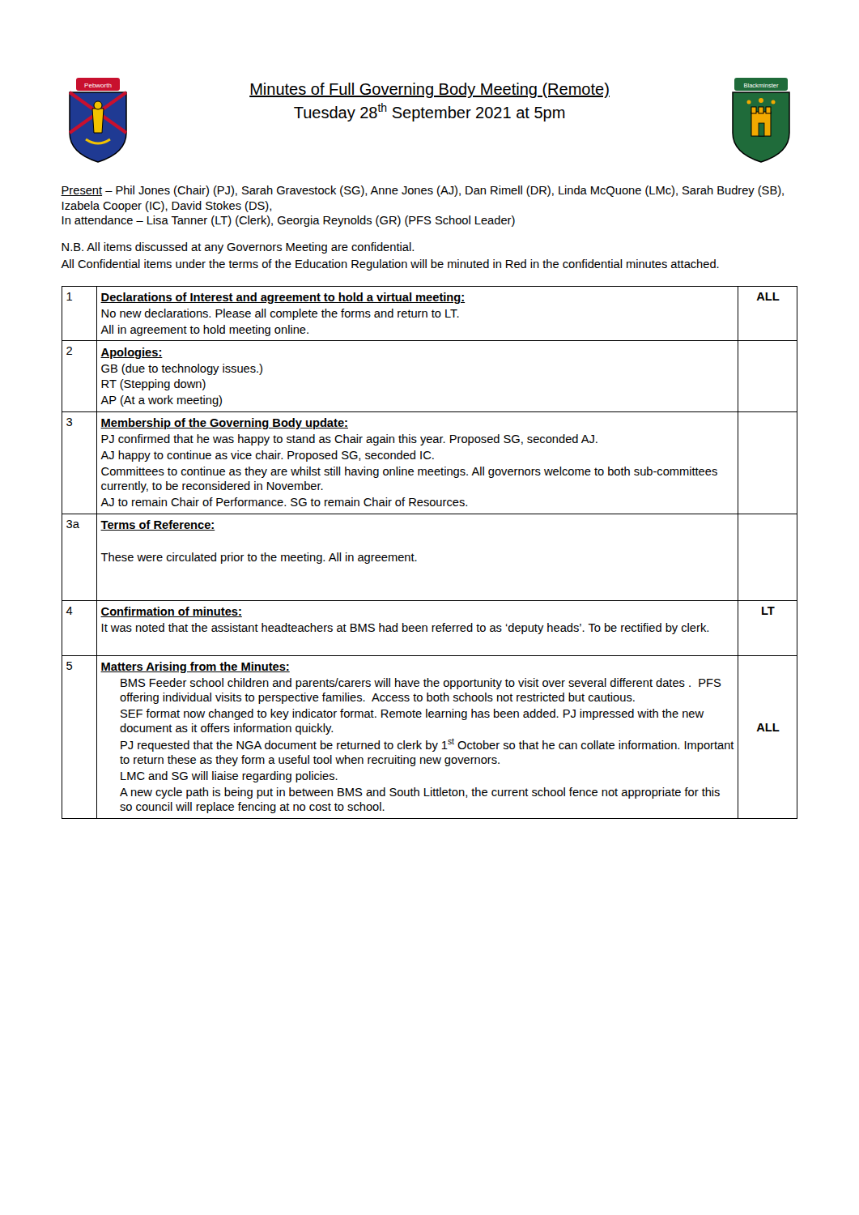Pebworth
Minutes of Full Governing Body Meeting (Remote)
Tuesday 28th September 2021 at 5pm
Blackminster
Present – Phil Jones (Chair) (PJ), Sarah Gravestock (SG), Anne Jones (AJ), Dan Rimell (DR), Linda McQuone (LMc), Sarah Budrey (SB), Izabela Cooper (IC), David Stokes (DS),
In attendance – Lisa Tanner (LT) (Clerk), Georgia Reynolds (GR) (PFS School Leader)
N.B. All items discussed at any Governors Meeting are confidential.
All Confidential items under the terms of the Education Regulation will be minuted in Red in the confidential minutes attached.
| 1 | Declarations of Interest and agreement to hold a virtual meeting: No new declarations. Please all complete the forms and return to LT. All in agreement to hold meeting online. | ALL |
| 2 | Apologies: GB (due to technology issues.) RT (Stepping down) AP (At a work meeting) | |
| 3 | Membership of the Governing Body update: PJ confirmed that he was happy to stand as Chair again this year. Proposed SG, seconded AJ. AJ happy to continue as vice chair. Proposed SG, seconded IC. Committees to continue as they are whilst still having online meetings. All governors welcome to both sub-committees currently, to be reconsidered in November. AJ to remain Chair of Performance. SG to remain Chair of Resources. | |
| 3a | Terms of Reference: These were circulated prior to the meeting. All in agreement. | |
| 4 | Confirmation of minutes: It was noted that the assistant headteachers at BMS had been referred to as ‘deputy heads’. To be rectified by clerk. | LT |
| 5 | Matters Arising from the Minutes: BMS Feeder school children and parents/carers will have the opportunity to visit over several different dates . PFS offering individual visits to perspective families. Access to both schools not restricted but cautious. SEF format now changed to key indicator format. Remote learning has been added. PJ impressed with the new document as it offers information quickly. PJ requested that the NGA document be returned to clerk by 1 st October so that he can collate information. Important to return these as they form a useful tool when recruiting new governors. LMC and SG will liaise regarding policies. A new cycle path is being put in between BMS and South Littleton, the current school fence not appropriate for this so council will replace fencing at no cost to school. | ALL |